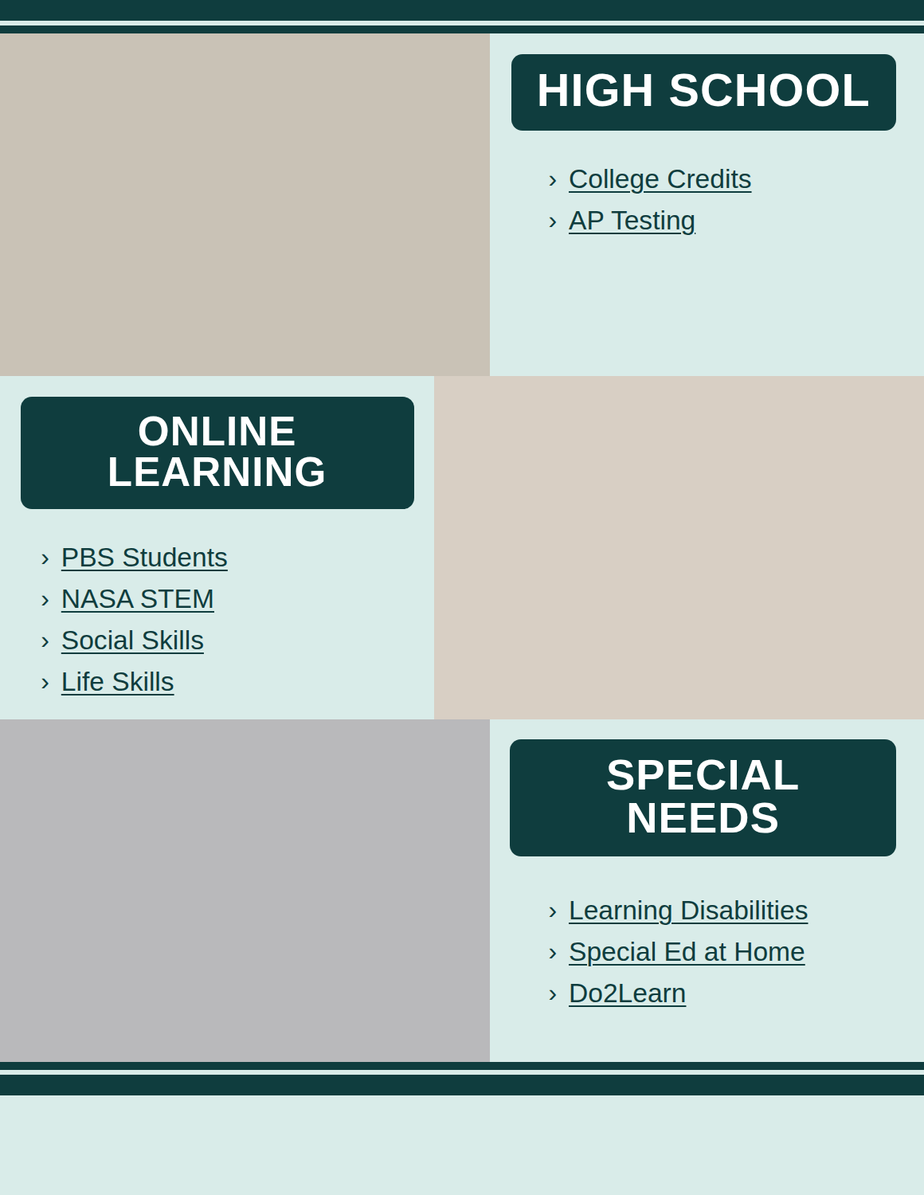High School
College Credits
AP Testing
Online Learning
PBS Students
NASA STEM
Social Skills
Life Skills
Special Needs
Learning Disabilities
Special Ed at Home
Do2Learn